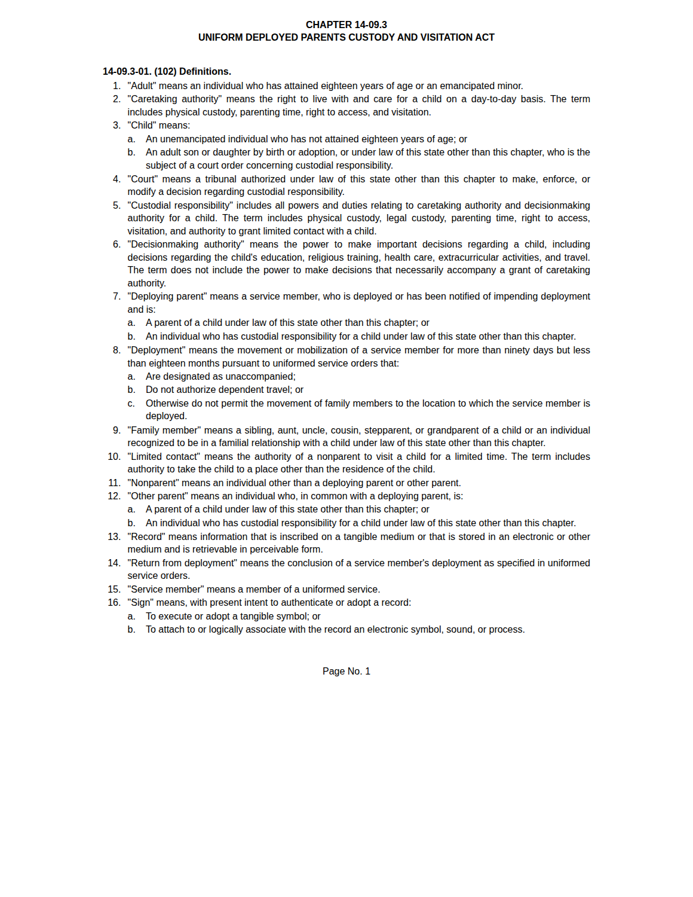CHAPTER 14-09.3
UNIFORM DEPLOYED PARENTS CUSTODY AND VISITATION ACT
14-09.3-01. (102) Definitions.
1. "Adult" means an individual who has attained eighteen years of age or an emancipated minor.
2. "Caretaking authority" means the right to live with and care for a child on a day-to-day basis. The term includes physical custody, parenting time, right to access, and visitation.
3. "Child" means:
a. An unemancipated individual who has not attained eighteen years of age; or
b. An adult son or daughter by birth or adoption, or under law of this state other than this chapter, who is the subject of a court order concerning custodial responsibility.
4. "Court" means a tribunal authorized under law of this state other than this chapter to make, enforce, or modify a decision regarding custodial responsibility.
5. "Custodial responsibility" includes all powers and duties relating to caretaking authority and decisionmaking authority for a child. The term includes physical custody, legal custody, parenting time, right to access, visitation, and authority to grant limited contact with a child.
6. "Decisionmaking authority" means the power to make important decisions regarding a child, including decisions regarding the child's education, religious training, health care, extracurricular activities, and travel. The term does not include the power to make decisions that necessarily accompany a grant of caretaking authority.
7. "Deploying parent" means a service member, who is deployed or has been notified of impending deployment and is:
a. A parent of a child under law of this state other than this chapter; or
b. An individual who has custodial responsibility for a child under law of this state other than this chapter.
8. "Deployment" means the movement or mobilization of a service member for more than ninety days but less than eighteen months pursuant to uniformed service orders that:
a. Are designated as unaccompanied;
b. Do not authorize dependent travel; or
c. Otherwise do not permit the movement of family members to the location to which the service member is deployed.
9. "Family member" means a sibling, aunt, uncle, cousin, stepparent, or grandparent of a child or an individual recognized to be in a familial relationship with a child under law of this state other than this chapter.
10. "Limited contact" means the authority of a nonparent to visit a child for a limited time. The term includes authority to take the child to a place other than the residence of the child.
11. "Nonparent" means an individual other than a deploying parent or other parent.
12. "Other parent" means an individual who, in common with a deploying parent, is:
a. A parent of a child under law of this state other than this chapter; or
b. An individual who has custodial responsibility for a child under law of this state other than this chapter.
13. "Record" means information that is inscribed on a tangible medium or that is stored in an electronic or other medium and is retrievable in perceivable form.
14. "Return from deployment" means the conclusion of a service member's deployment as specified in uniformed service orders.
15. "Service member" means a member of a uniformed service.
16. "Sign" means, with present intent to authenticate or adopt a record:
a. To execute or adopt a tangible symbol; or
b. To attach to or logically associate with the record an electronic symbol, sound, or process.
Page No. 1